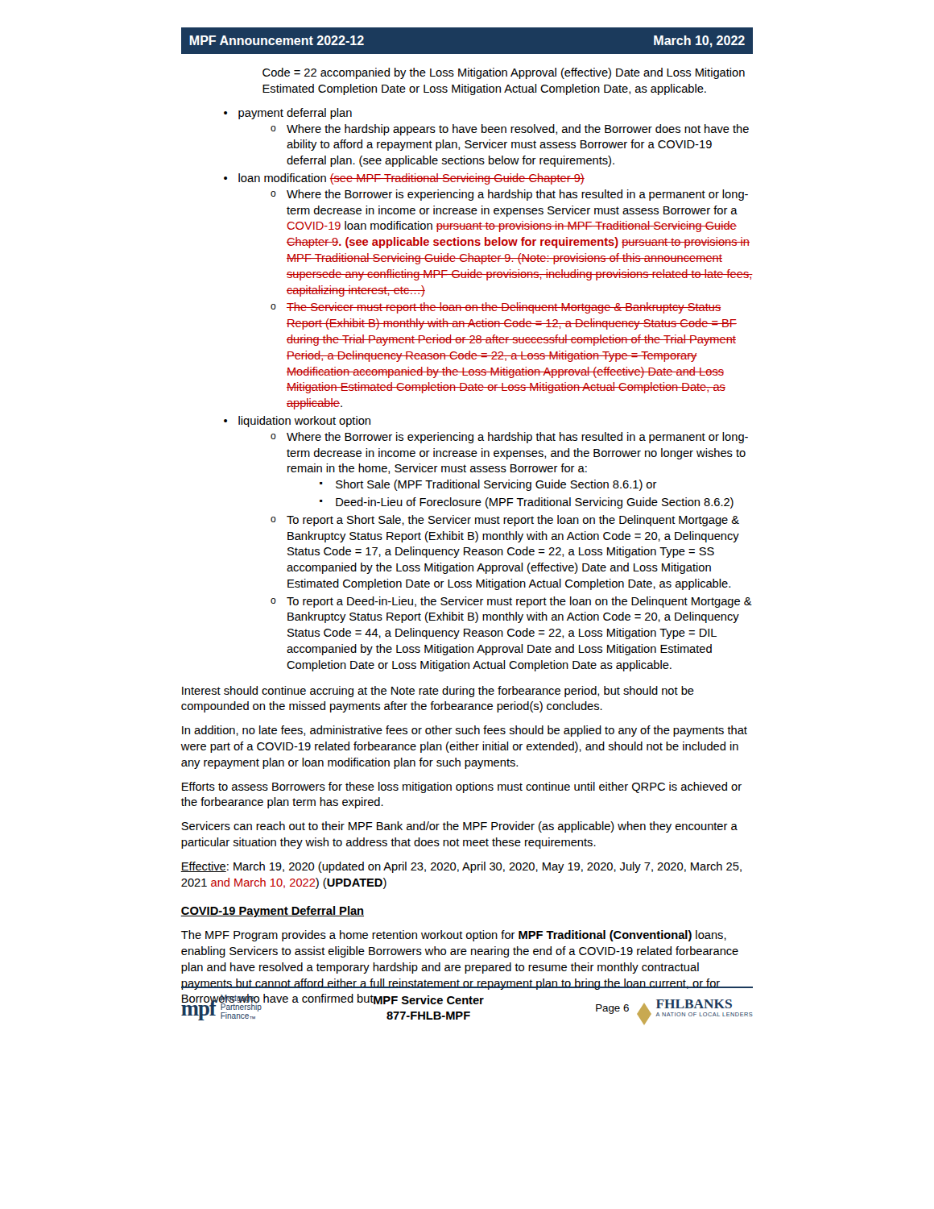MPF Announcement 2022-12 March 10, 2022
Code = 22 accompanied by the Loss Mitigation Approval (effective) Date and Loss Mitigation Estimated Completion Date or Loss Mitigation Actual Completion Date, as applicable.
payment deferral plan
Where the hardship appears to have been resolved, and the Borrower does not have the ability to afford a repayment plan, Servicer must assess Borrower for a COVID-19 deferral plan. (see applicable sections below for requirements).
loan modification (see MPF Traditional Servicing Guide Chapter 9)
Where the Borrower is experiencing a hardship that has resulted in a permanent or long-term decrease in income or increase in expenses Servicer must assess Borrower for a COVID-19 loan modification pursuant to provisions in MPF Traditional Servicing Guide Chapter 9. (see applicable sections below for requirements) pursuant to provisions in MPF Traditional Servicing Guide Chapter 9. (Note: provisions of this announcement supersede any conflicting MPF Guide provisions, including provisions related to late fees, capitalizing interest, etc…)
The Servicer must report the loan on the Delinquent Mortgage & Bankruptcy Status Report (Exhibit B) monthly with an Action Code = 12, a Delinquency Status Code = BF during the Trial Payment Period or 28 after successful completion of the Trial Payment Period, a Delinquency Reason Code = 22, a Loss Mitigation Type = Temporary Modification accompanied by the Loss Mitigation Approval (effective) Date and Loss Mitigation Estimated Completion Date or Loss Mitigation Actual Completion Date, as applicable.
liquidation workout option
Where the Borrower is experiencing a hardship that has resulted in a permanent or long-term decrease in income or increase in expenses, and the Borrower no longer wishes to remain in the home, Servicer must assess Borrower for a:
Short Sale (MPF Traditional Servicing Guide Section 8.6.1) or
Deed-in-Lieu of Foreclosure (MPF Traditional Servicing Guide Section 8.6.2)
To report a Short Sale, the Servicer must report the loan on the Delinquent Mortgage & Bankruptcy Status Report (Exhibit B) monthly with an Action Code = 20, a Delinquency Status Code = 17, a Delinquency Reason Code = 22, a Loss Mitigation Type = SS accompanied by the Loss Mitigation Approval (effective) Date and Loss Mitigation Estimated Completion Date or Loss Mitigation Actual Completion Date, as applicable.
To report a Deed-in-Lieu, the Servicer must report the loan on the Delinquent Mortgage & Bankruptcy Status Report (Exhibit B) monthly with an Action Code = 20, a Delinquency Status Code = 44, a Delinquency Reason Code = 22, a Loss Mitigation Type = DIL accompanied by the Loss Mitigation Approval Date and Loss Mitigation Estimated Completion Date or Loss Mitigation Actual Completion Date as applicable.
Interest should continue accruing at the Note rate during the forbearance period, but should not be compounded on the missed payments after the forbearance period(s) concludes.
In addition, no late fees, administrative fees or other such fees should be applied to any of the payments that were part of a COVID-19 related forbearance plan (either initial or extended), and should not be included in any repayment plan or loan modification plan for such payments.
Efforts to assess Borrowers for these loss mitigation options must continue until either QRPC is achieved or the forbearance plan term has expired.
Servicers can reach out to their MPF Bank and/or the MPF Provider (as applicable) when they encounter a particular situation they wish to address that does not meet these requirements.
Effective: March 19, 2020 (updated on April 23, 2020, April 30, 2020, May 19, 2020, July 7, 2020, March 25, 2021 and March 10, 2022) (UPDATED)
COVID-19 Payment Deferral Plan
The MPF Program provides a home retention workout option for MPF Traditional (Conventional) loans, enabling Servicers to assist eligible Borrowers who are nearing the end of a COVID-19 related forbearance plan and have resolved a temporary hardship and are prepared to resume their monthly contractual payments but cannot afford either a full reinstatement or repayment plan to bring the loan current, or for Borrowers who have a confirmed but
mpf Mortgage
Partnership
Finance™
MPF Service Center
877-FHLB-MPF
Page 6
FHLBANKS
A NATION OF LOCAL LENDERS